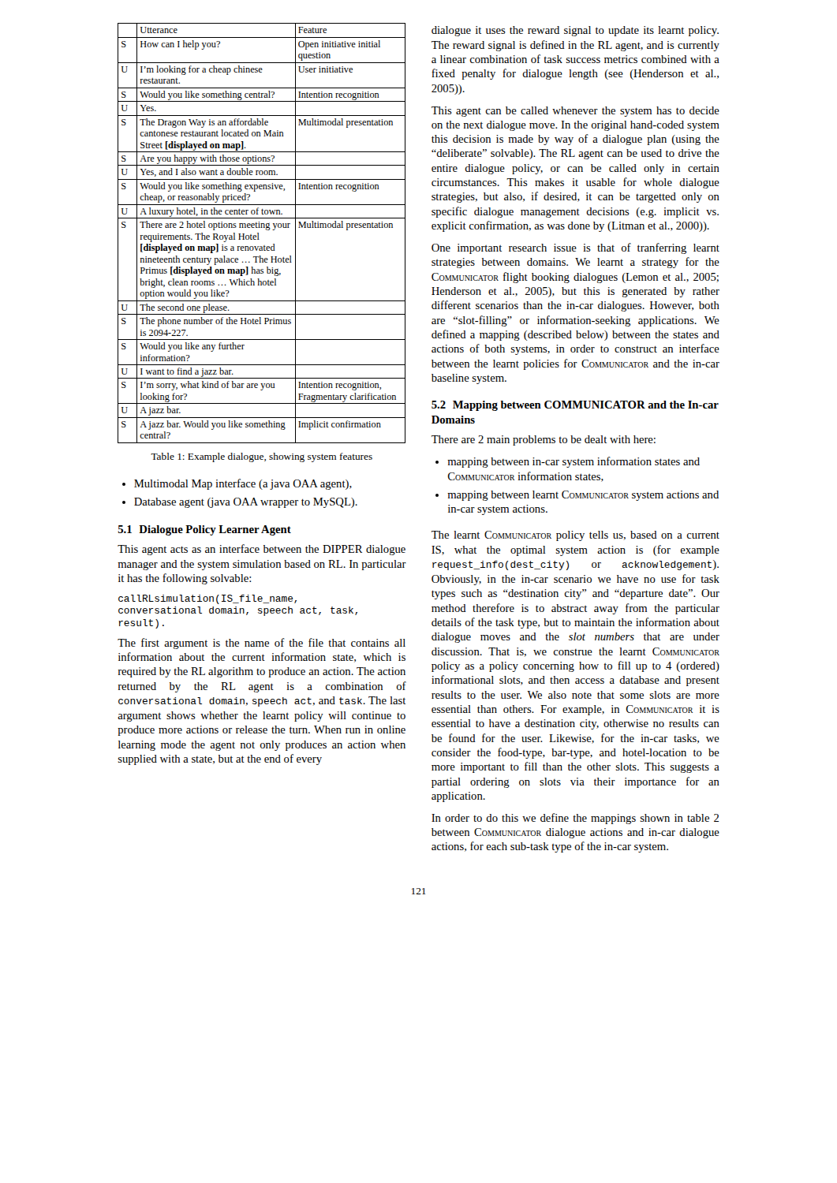| | Utterance | Feature |
| --- | --- | --- |
| S | How can I help you? | Open initiative initial question |
| U | I’m looking for a cheap chinese restaurant. | User initiative |
| S | Would you like something central? | Intention recognition |
| U | Yes. | |
| S | The Dragon Way is an affordable cantonese restaurant located on Main Street [displayed on map] . | Multimodal presentation |
| S | Are you happy with those options? | |
| U | Yes, and I also want a double room. | |
| S | Would you like something expensive, cheap, or reasonably priced? | Intention recognition |
| U | A luxury hotel, in the center of town. | |
| S | There are 2 hotel options meeting your requirements. The Royal Hotel [displayed on map] is a renovated nineteenth century palace … The Hotel Primus [displayed on map] has big, bright, clean rooms … Which hotel option would you like? | Multimodal presentation |
| U | The second one please. | |
| S | The phone number of the Hotel Primus is 2094-227. | |
| S | Would you like any further information? | |
| U | I want to find a jazz bar. | |
| S | I’m sorry, what kind of bar are you looking for? | Intention recognition, Fragmentary clarification |
| U | A jazz bar. | |
| S | A jazz bar. Would you like something central? | Implicit confirmation |
Table 1: Example dialogue, showing system features
Multimodal Map interface (a java OAA agent),
Database agent (java OAA wrapper to MySQL).
5.1 Dialogue Policy Learner Agent
This agent acts as an interface between the DIPPER dialogue manager and the system simulation based on RL. In particular it has the following solvable:
callRLsimulation(IS_file_name, conversational domain, speech act, task, result).
The first argument is the name of the file that contains all information about the current information state, which is required by the RL algorithm to produce an action. The action returned by the RL agent is a combination of conversational domain, speech act, and task. The last argument shows whether the learnt policy will continue to produce more actions or release the turn. When run in online learning mode the agent not only produces an action when supplied with a state, but at the end of every
dialogue it uses the reward signal to update its learnt policy. The reward signal is defined in the RL agent, and is currently a linear combination of task success metrics combined with a fixed penalty for dialogue length (see (Henderson et al., 2005)).
This agent can be called whenever the system has to decide on the next dialogue move. In the original hand-coded system this decision is made by way of a dialogue plan (using the “deliberate” solvable). The RL agent can be used to drive the entire dialogue policy, or can be called only in certain circumstances. This makes it usable for whole dialogue strategies, but also, if desired, it can be targetted only on specific dialogue management decisions (e.g. implicit vs. explicit confirmation, as was done by (Litman et al., 2000)).
One important research issue is that of tranferring learnt strategies between domains. We learnt a strategy for the Communicator flight booking dialogues (Lemon et al., 2005; Henderson et al., 2005), but this is generated by rather different scenarios than the in-car dialogues. However, both are “slot-filling” or information-seeking applications. We defined a mapping (described below) between the states and actions of both systems, in order to construct an interface between the learnt policies for Communicator and the in-car baseline system.
5.2 Mapping between COMMUNICATOR and the In-car Domains
There are 2 main problems to be dealt with here:
mapping between in-car system information states and Communicator information states,
mapping between learnt Communicator system actions and in-car system actions.
The learnt Communicator policy tells us, based on a current IS, what the optimal system action is (for example request_info(dest_city) or acknowledgement). Obviously, in the in-car scenario we have no use for task types such as “destination city” and “departure date”. Our method therefore is to abstract away from the particular details of the task type, but to maintain the information about dialogue moves and the slot numbers that are under discussion. That is, we construe the learnt Communicator policy as a policy concerning how to fill up to 4 (ordered) informational slots, and then access a database and present results to the user. We also note that some slots are more essential than others. For example, in Communicator it is essential to have a destination city, otherwise no results can be found for the user. Likewise, for the in-car tasks, we consider the food-type, bar-type, and hotel-location to be more important to fill than the other slots. This suggests a partial ordering on slots via their importance for an application.
In order to do this we define the mappings shown in table 2 between Communicator dialogue actions and in-car dialogue actions, for each sub-task type of the in-car system.
121